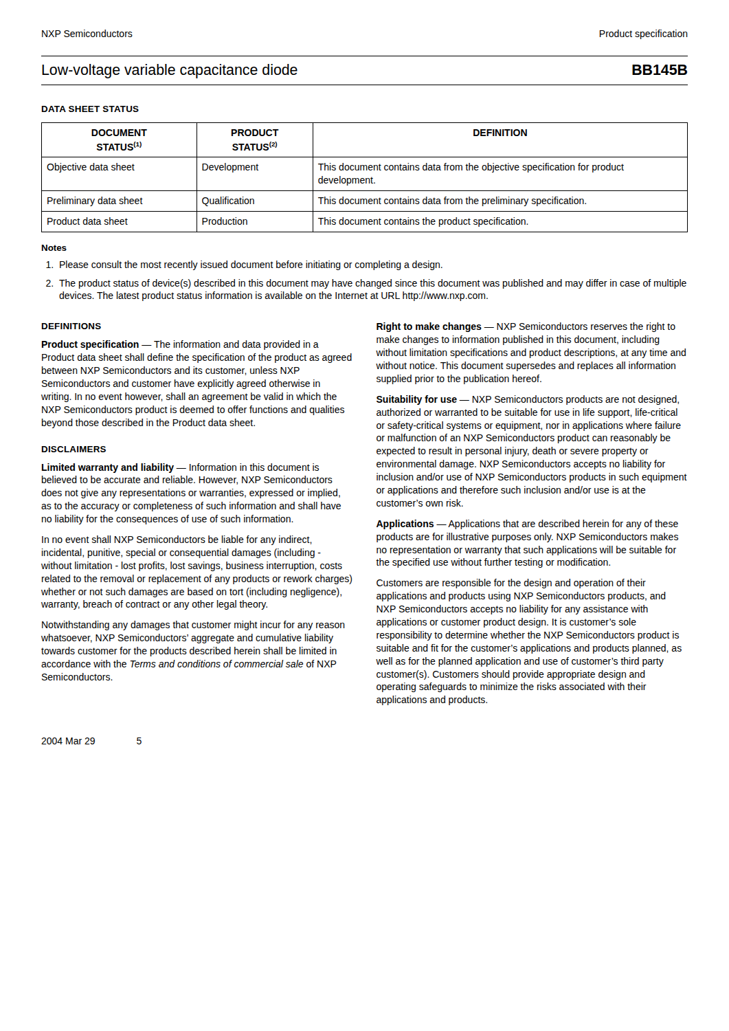NXP Semiconductors
Product specification
Low-voltage variable capacitance diode
BB145B
DATA SHEET STATUS
| DOCUMENT STATUS (1) | PRODUCT STATUS (2) | DEFINITION |
| --- | --- | --- |
| Objective data sheet | Development | This document contains data from the objective specification for product development. |
| Preliminary data sheet | Qualification | This document contains data from the preliminary specification. |
| Product data sheet | Production | This document contains the product specification. |
Notes
Please consult the most recently issued document before initiating or completing a design.
The product status of device(s) described in this document may have changed since this document was published and may differ in case of multiple devices. The latest product status information is available on the Internet at URL http://www.nxp.com.
DEFINITIONS
Product specification — The information and data provided in a Product data sheet shall define the specification of the product as agreed between NXP Semiconductors and its customer, unless NXP Semiconductors and customer have explicitly agreed otherwise in writing. In no event however, shall an agreement be valid in which the NXP Semiconductors product is deemed to offer functions and qualities beyond those described in the Product data sheet.
DISCLAIMERS
Limited warranty and liability — Information in this document is believed to be accurate and reliable. However, NXP Semiconductors does not give any representations or warranties, expressed or implied, as to the accuracy or completeness of such information and shall have no liability for the consequences of use of such information.
In no event shall NXP Semiconductors be liable for any indirect, incidental, punitive, special or consequential damages (including - without limitation - lost profits, lost savings, business interruption, costs related to the removal or replacement of any products or rework charges) whether or not such damages are based on tort (including negligence), warranty, breach of contract or any other legal theory.
Notwithstanding any damages that customer might incur for any reason whatsoever, NXP Semiconductors’ aggregate and cumulative liability towards customer for the products described herein shall be limited in accordance with the Terms and conditions of commercial sale of NXP Semiconductors.
Right to make changes — NXP Semiconductors reserves the right to make changes to information published in this document, including without limitation specifications and product descriptions, at any time and without notice. This document supersedes and replaces all information supplied prior to the publication hereof.
Suitability for use — NXP Semiconductors products are not designed, authorized or warranted to be suitable for use in life support, life-critical or safety-critical systems or equipment, nor in applications where failure or malfunction of an NXP Semiconductors product can reasonably be expected to result in personal injury, death or severe property or environmental damage. NXP Semiconductors accepts no liability for inclusion and/or use of NXP Semiconductors products in such equipment or applications and therefore such inclusion and/or use is at the customer’s own risk.
Applications — Applications that are described herein for any of these products are for illustrative purposes only. NXP Semiconductors makes no representation or warranty that such applications will be suitable for the specified use without further testing or modification.
Customers are responsible for the design and operation of their applications and products using NXP Semiconductors products, and NXP Semiconductors accepts no liability for any assistance with applications or customer product design. It is customer’s sole responsibility to determine whether the NXP Semiconductors product is suitable and fit for the customer’s applications and products planned, as well as for the planned application and use of customer’s third party customer(s). Customers should provide appropriate design and operating safeguards to minimize the risks associated with their applications and products.
2004 Mar 29
5